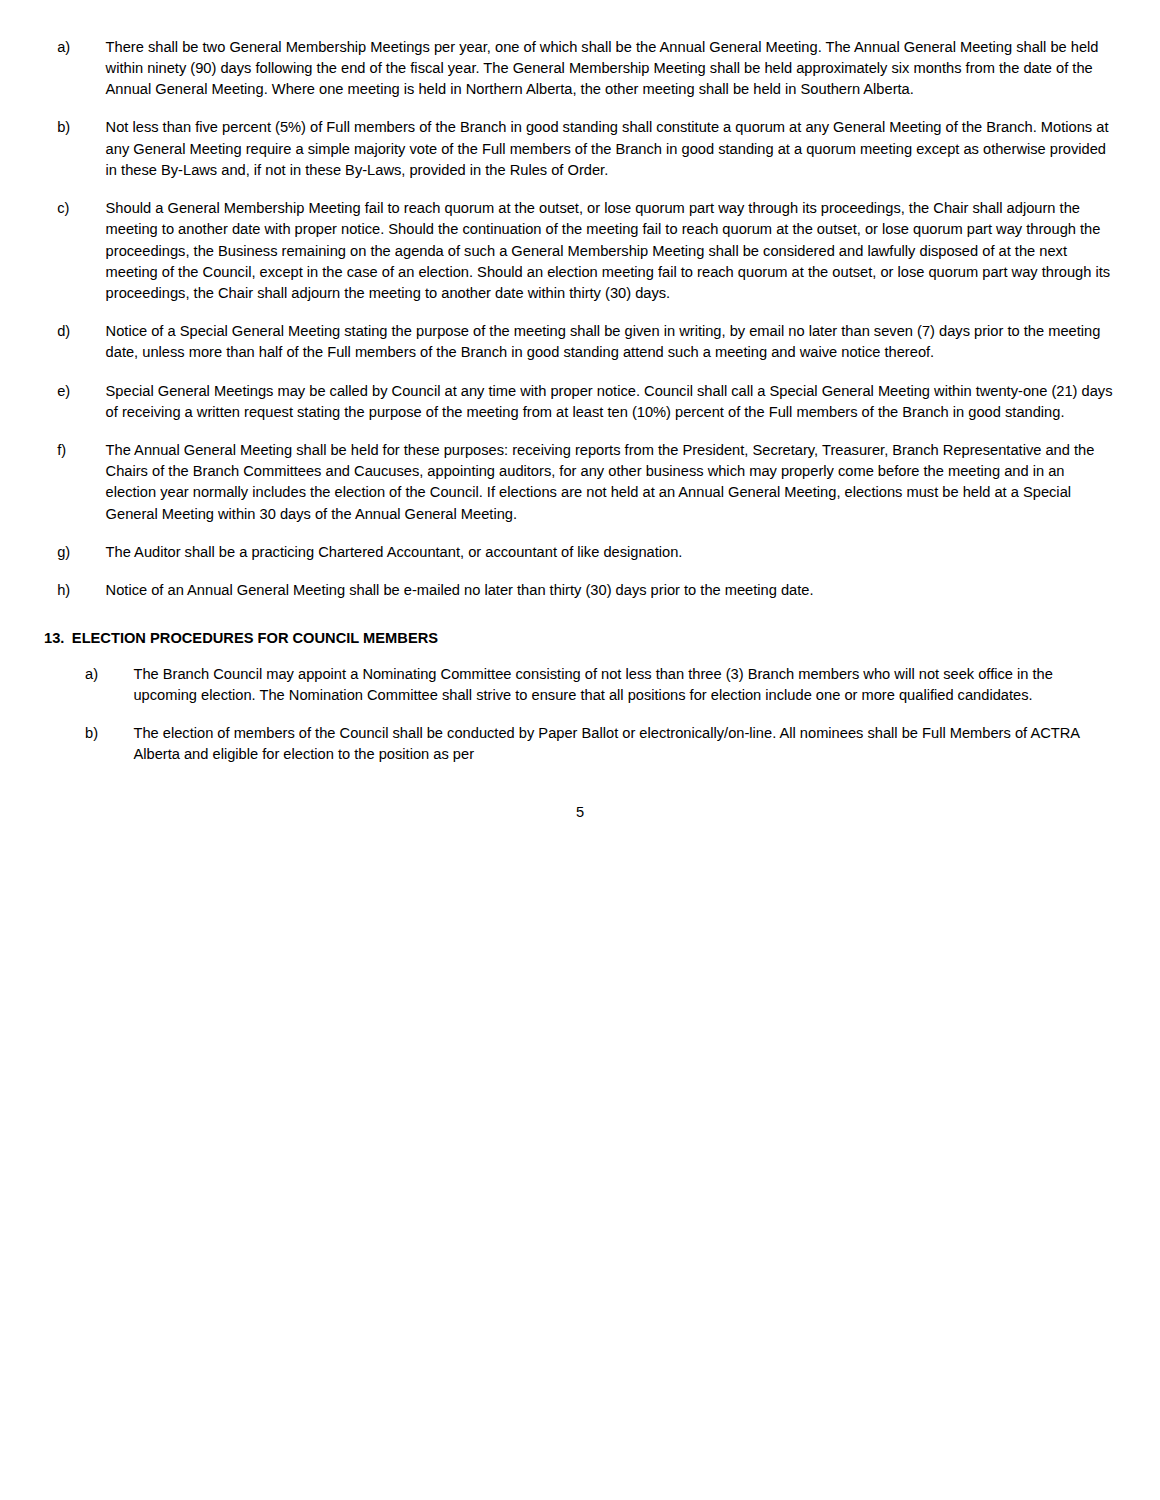a) There shall be two General Membership Meetings per year, one of which shall be the Annual General Meeting. The Annual General Meeting shall be held within ninety (90) days following the end of the fiscal year. The General Membership Meeting shall be held approximately six months from the date of the Annual General Meeting. Where one meeting is held in Northern Alberta, the other meeting shall be held in Southern Alberta.
b) Not less than five percent (5%) of Full members of the Branch in good standing shall constitute a quorum at any General Meeting of the Branch. Motions at any General Meeting require a simple majority vote of the Full members of the Branch in good standing at a quorum meeting except as otherwise provided in these By-Laws and, if not in these By-Laws, provided in the Rules of Order.
c) Should a General Membership Meeting fail to reach quorum at the outset, or lose quorum part way through its proceedings, the Chair shall adjourn the meeting to another date with proper notice. Should the continuation of the meeting fail to reach quorum at the outset, or lose quorum part way through the proceedings, the Business remaining on the agenda of such a General Membership Meeting shall be considered and lawfully disposed of at the next meeting of the Council, except in the case of an election. Should an election meeting fail to reach quorum at the outset, or lose quorum part way through its proceedings, the Chair shall adjourn the meeting to another date within thirty (30) days.
d) Notice of a Special General Meeting stating the purpose of the meeting shall be given in writing, by email no later than seven (7) days prior to the meeting date, unless more than half of the Full members of the Branch in good standing attend such a meeting and waive notice thereof.
e) Special General Meetings may be called by Council at any time with proper notice. Council shall call a Special General Meeting within twenty-one (21) days of receiving a written request stating the purpose of the meeting from at least ten (10%) percent of the Full members of the Branch in good standing.
f) The Annual General Meeting shall be held for these purposes: receiving reports from the President, Secretary, Treasurer, Branch Representative and the Chairs of the Branch Committees and Caucuses, appointing auditors, for any other business which may properly come before the meeting and in an election year normally includes the election of the Council. If elections are not held at an Annual General Meeting, elections must be held at a Special General Meeting within 30 days of the Annual General Meeting.
g) The Auditor shall be a practicing Chartered Accountant, or accountant of like designation.
h) Notice of an Annual General Meeting shall be e-mailed no later than thirty (30) days prior to the meeting date.
13. ELECTION PROCEDURES FOR COUNCIL MEMBERS
a) The Branch Council may appoint a Nominating Committee consisting of not less than three (3) Branch members who will not seek office in the upcoming election. The Nomination Committee shall strive to ensure that all positions for election include one or more qualified candidates.
b) The election of members of the Council shall be conducted by Paper Ballot or electronically/on-line. All nominees shall be Full Members of ACTRA Alberta and eligible for election to the position as per
5